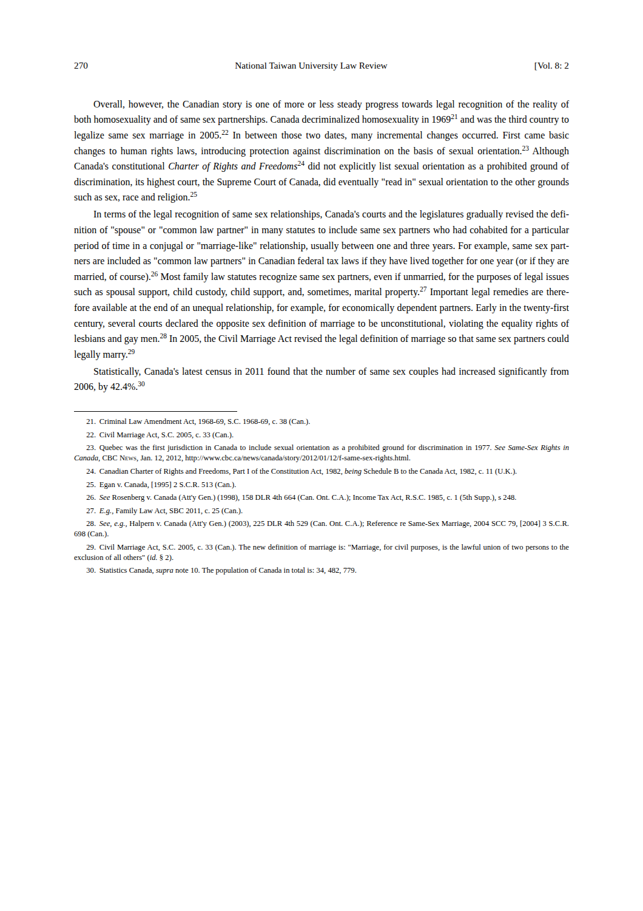270 National Taiwan University Law Review [Vol. 8: 2
Overall, however, the Canadian story is one of more or less steady progress towards legal recognition of the reality of both homosexuality and of same sex partnerships. Canada decriminalized homosexuality in 196921 and was the third country to legalize same sex marriage in 2005.22 In between those two dates, many incremental changes occurred. First came basic changes to human rights laws, introducing protection against discrimination on the basis of sexual orientation.23 Although Canada's constitutional Charter of Rights and Freedoms24 did not explicitly list sexual orientation as a prohibited ground of discrimination, its highest court, the Supreme Court of Canada, did eventually "read in" sexual orientation to the other grounds such as sex, race and religion.25
In terms of the legal recognition of same sex relationships, Canada's courts and the legislatures gradually revised the definition of "spouse" or "common law partner" in many statutes to include same sex partners who had cohabited for a particular period of time in a conjugal or "marriage-like" relationship, usually between one and three years. For example, same sex partners are included as "common law partners" in Canadian federal tax laws if they have lived together for one year (or if they are married, of course).26 Most family law statutes recognize same sex partners, even if unmarried, for the purposes of legal issues such as spousal support, child custody, child support, and, sometimes, marital property.27 Important legal remedies are therefore available at the end of an unequal relationship, for example, for economically dependent partners. Early in the twenty-first century, several courts declared the opposite sex definition of marriage to be unconstitutional, violating the equality rights of lesbians and gay men.28 In 2005, the Civil Marriage Act revised the legal definition of marriage so that same sex partners could legally marry.29
Statistically, Canada's latest census in 2011 found that the number of same sex couples had increased significantly from 2006, by 42.4%.30
Criminal Law Amendment Act, 1968-69, S.C. 1968-69, c. 38 (Can.).
Civil Marriage Act, S.C. 2005, c. 33 (Can.).
Quebec was the first jurisdiction in Canada to include sexual orientation as a prohibited ground for discrimination in 1977. See Same-Sex Rights in Canada, CBC News, Jan. 12, 2012, http://www.cbc.ca/news/canada/story/2012/01/12/f-same-sex-rights.html.
Canadian Charter of Rights and Freedoms, Part I of the Constitution Act, 1982, being Schedule B to the Canada Act, 1982, c. 11 (U.K.).
Egan v. Canada, [1995] 2 S.C.R. 513 (Can.).
See Rosenberg v. Canada (Att'y Gen.) (1998), 158 DLR 4th 664 (Can. Ont. C.A.); Income Tax Act, R.S.C. 1985, c. 1 (5th Supp.), s 248.
E.g., Family Law Act, SBC 2011, c. 25 (Can.).
See, e.g., Halpern v. Canada (Att'y Gen.) (2003), 225 DLR 4th 529 (Can. Ont. C.A.); Reference re Same-Sex Marriage, 2004 SCC 79, [2004] 3 S.C.R. 698 (Can.).
Civil Marriage Act, S.C. 2005, c. 33 (Can.). The new definition of marriage is: "Marriage, for civil purposes, is the lawful union of two persons to the exclusion of all others" (id. § 2).
Statistics Canada, supra note 10. The population of Canada in total is: 34, 482, 779.